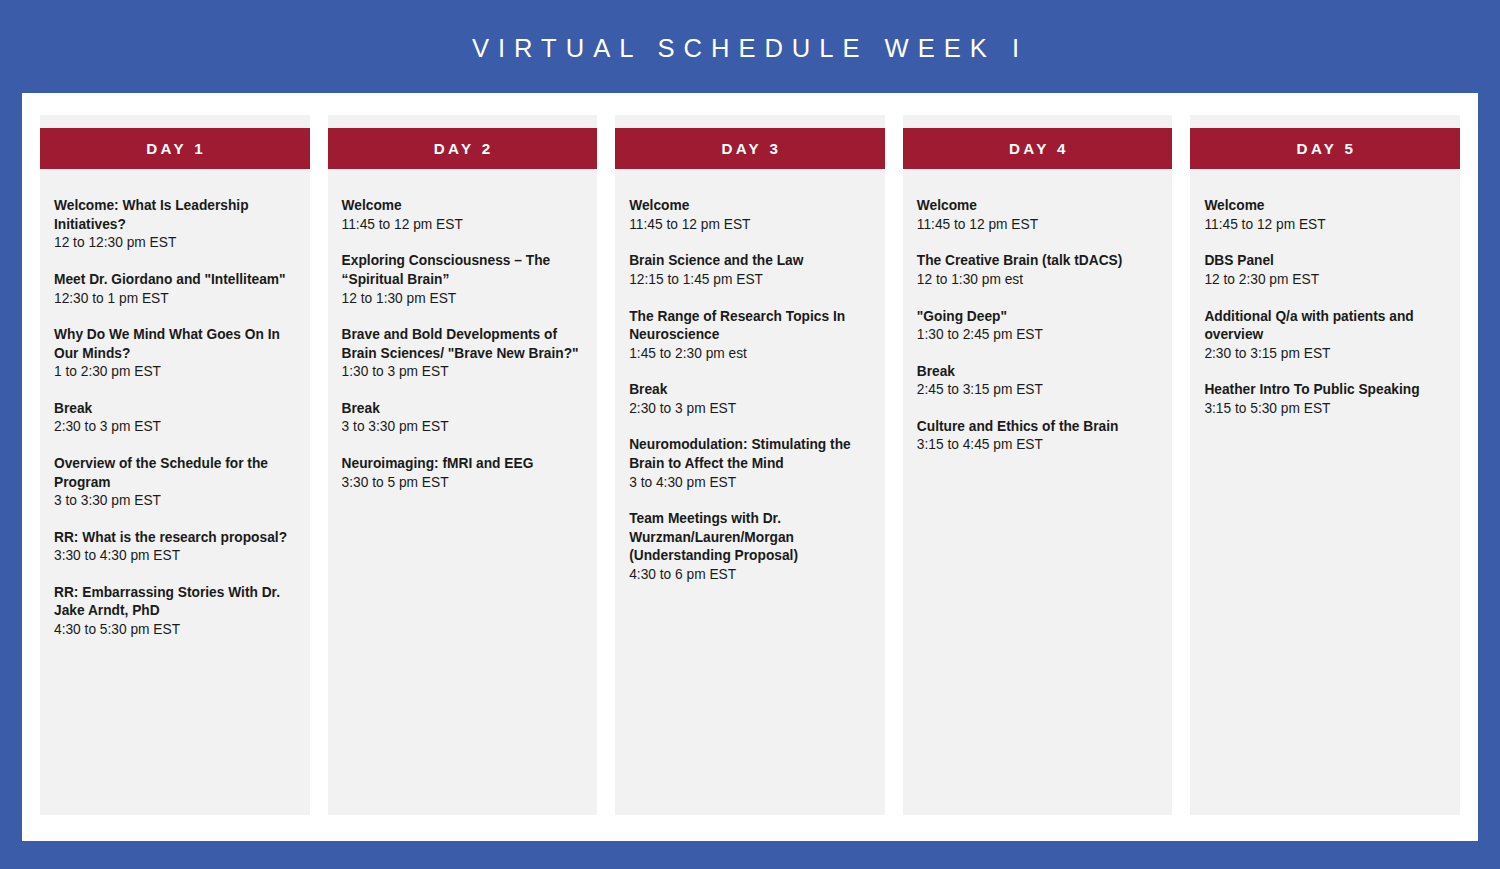Virtual Schedule Week I
Day 1
Welcome: What Is Leadership Initiatives? 12 to 12:30 pm EST
Meet Dr. Giordano and "Intelliteam" 12:30 to 1 pm EST
Why Do We Mind What Goes On In Our Minds? 1 to 2:30 pm EST
Break 2:30 to 3 pm EST
Overview of the Schedule for the Program 3 to 3:30 pm EST
RR: What is the research proposal? 3:30 to 4:30 pm EST
RR: Embarrassing Stories With Dr. Jake Arndt, PhD 4:30 to 5:30 pm EST
Day 2
Welcome 11:45 to 12 pm EST
Exploring Consciousness – The “Spiritual Brain” 12 to 1:30 pm EST
Brave and Bold Developments of Brain Sciences/ "Brave New Brain?" 1:30 to 3 pm EST
Break 3 to 3:30 pm EST
Neuroimaging: fMRI and EEG 3:30 to 5 pm EST
Day 3
Welcome 11:45 to 12 pm EST
Brain Science and the Law 12:15 to 1:45 pm EST
The Range of Research Topics In Neuroscience 1:45 to 2:30 pm est
Break 2:30 to 3 pm EST
Neuromodulation: Stimulating the Brain to Affect the Mind 3 to 4:30 pm EST
Team Meetings with Dr. Wurzman/Lauren/Morgan (Understanding Proposal) 4:30 to 6 pm EST
Day 4
Welcome 11:45 to 12 pm EST
The Creative Brain (talk tDACS) 12 to 1:30 pm est
"Going Deep" 1:30 to 2:45 pm EST
Break 2:45 to 3:15 pm EST
Culture and Ethics of the Brain 3:15 to 4:45 pm EST
Day 5
Welcome 11:45 to 12 pm EST
DBS Panel 12 to 2:30 pm EST
Additional Q/a with patients and overview 2:30 to 3:15 pm EST
Heather Intro To Public Speaking 3:15 to 5:30 pm EST